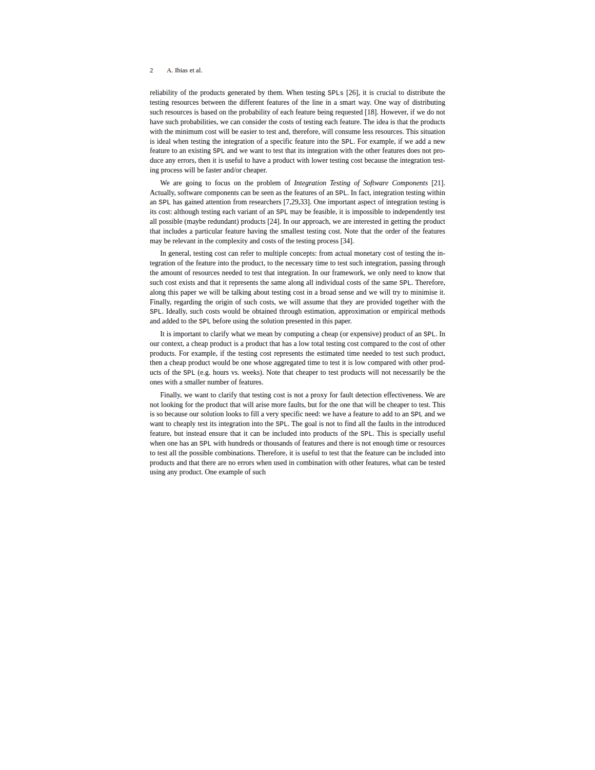2 A. Ibias et al.
reliability of the products generated by them. When testing SPLs [26], it is crucial to distribute the testing resources between the different features of the line in a smart way. One way of distributing such resources is based on the probability of each feature being requested [18]. However, if we do not have such probabilities, we can consider the costs of testing each feature. The idea is that the products with the minimum cost will be easier to test and, therefore, will consume less resources. This situation is ideal when testing the integration of a specific feature into the SPL. For example, if we add a new feature to an existing SPL and we want to test that its integration with the other features does not produce any errors, then it is useful to have a product with lower testing cost because the integration testing process will be faster and/or cheaper.
We are going to focus on the problem of Integration Testing of Software Components [21]. Actually, software components can be seen as the features of an SPL. In fact, integration testing within an SPL has gained attention from researchers [7,29,33]. One important aspect of integration testing is its cost: although testing each variant of an SPL may be feasible, it is impossible to independently test all possible (maybe redundant) products [24]. In our approach, we are interested in getting the product that includes a particular feature having the smallest testing cost. Note that the order of the features may be relevant in the complexity and costs of the testing process [34].
In general, testing cost can refer to multiple concepts: from actual monetary cost of testing the integration of the feature into the product, to the necessary time to test such integration, passing through the amount of resources needed to test that integration. In our framework, we only need to know that such cost exists and that it represents the same along all individual costs of the same SPL. Therefore, along this paper we will be talking about testing cost in a broad sense and we will try to minimise it. Finally, regarding the origin of such costs, we will assume that they are provided together with the SPL. Ideally, such costs would be obtained through estimation, approximation or empirical methods and added to the SPL before using the solution presented in this paper.
It is important to clarify what we mean by computing a cheap (or expensive) product of an SPL. In our context, a cheap product is a product that has a low total testing cost compared to the cost of other products. For example, if the testing cost represents the estimated time needed to test such product, then a cheap product would be one whose aggregated time to test it is low compared with other products of the SPL (e.g. hours vs. weeks). Note that cheaper to test products will not necessarily be the ones with a smaller number of features.
Finally, we want to clarify that testing cost is not a proxy for fault detection effectiveness. We are not looking for the product that will arise more faults, but for the one that will be cheaper to test. This is so because our solution looks to fill a very specific need: we have a feature to add to an SPL and we want to cheaply test its integration into the SPL. The goal is not to find all the faults in the introduced feature, but instead ensure that it can be included into products of the SPL. This is specially useful when one has an SPL with hundreds or thousands of features and there is not enough time or resources to test all the possible combinations. Therefore, it is useful to test that the feature can be included into products and that there are no errors when used in combination with other features, what can be tested using any product. One example of such